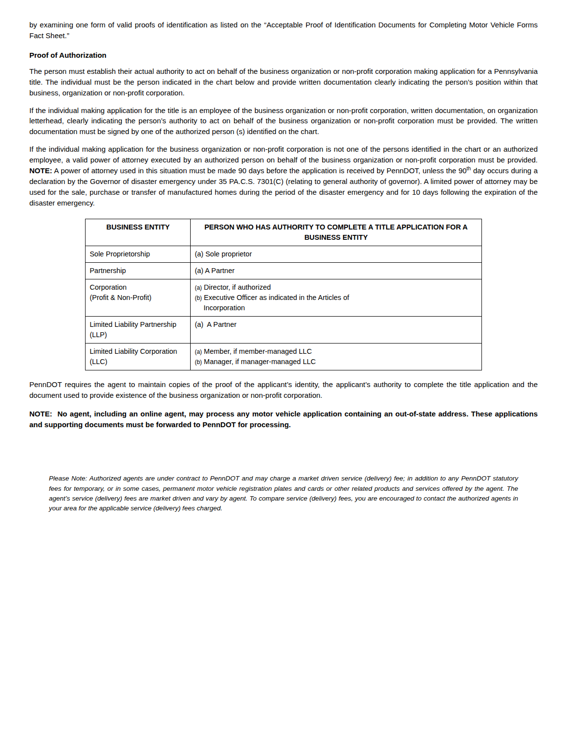by examining one form of valid proofs of identification as listed on the “Acceptable Proof of Identification Documents for Completing Motor Vehicle Forms Fact Sheet.”
Proof of Authorization
The person must establish their actual authority to act on behalf of the business organization or non-profit corporation making application for a Pennsylvania title. The individual must be the person indicated in the chart below and provide written documentation clearly indicating the person’s position within that business, organization or non-profit corporation.
If the individual making application for the title is an employee of the business organization or non-profit corporation, written documentation, on organization letterhead, clearly indicating the person’s authority to act on behalf of the business organization or non-profit corporation must be provided. The written documentation must be signed by one of the authorized person (s) identified on the chart.
If the individual making application for the business organization or non-profit corporation is not one of the persons identified in the chart or an authorized employee, a valid power of attorney executed by an authorized person on behalf of the business organization or non-profit corporation must be provided. NOTE: A power of attorney used in this situation must be made 90 days before the application is received by PennDOT, unless the 90th day occurs during a declaration by the Governor of disaster emergency under 35 PA.C.S. 7301(C) (relating to general authority of governor). A limited power of attorney may be used for the sale, purchase or transfer of manufactured homes during the period of the disaster emergency and for 10 days following the expiration of the disaster emergency.
| BUSINESS ENTITY | PERSON WHO HAS AUTHORITY TO COMPLETE A TITLE APPLICATION FOR A BUSINESS ENTITY |
| --- | --- |
| Sole Proprietorship | (a) Sole proprietor |
| Partnership | (a) A Partner |
| Corporation (Profit & Non-Profit) | (a) Director, if authorized (b) Executive Officer as indicated in the Articles of Incorporation |
| Limited Liability Partnership (LLP) | (a) A Partner |
| Limited Liability Corporation (LLC) | (a) Member, if member-managed LLC (b) Manager, if manager-managed LLC |
PennDOT requires the agent to maintain copies of the proof of the applicant’s identity, the applicant’s authority to complete the title application and the document used to provide existence of the business organization or non-profit corporation.
NOTE: No agent, including an online agent, may process any motor vehicle application containing an out-of-state address. These applications and supporting documents must be forwarded to PennDOT for processing.
Please Note: Authorized agents are under contract to PennDOT and may charge a market driven service (delivery) fee; in addition to any PennDOT statutory fees for temporary, or in some cases, permanent motor vehicle registration plates and cards or other related products and services offered by the agent. The agent’s service (delivery) fees are market driven and vary by agent. To compare service (delivery) fees, you are encouraged to contact the authorized agents in your area for the applicable service (delivery) fees charged.